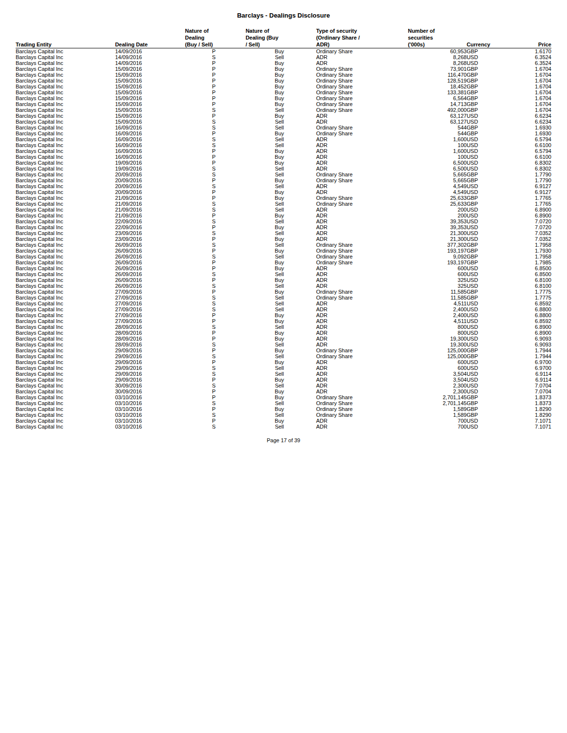Barclays - Dealings Disclosure
| | | Nature of | Nature of | Type of security | Number of | | |
| --- | --- | --- | --- | --- | --- | --- | --- |
| | | Dealing | Dealing (Buy | (Ordinary Share / | securities | | |
| Trading Entity | Dealing Date | (Buy / Sell) | / Sell) | ADR) | ('000s) | Currency | Price |
| Barclays Capital Inc | 14/09/2016 | P | Buy | Ordinary Share | 60,953 | GBP | 1.6170 |
| Barclays Capital Inc | 14/09/2016 | S | Sell | ADR | 8,268 | USD | 6.3524 |
| Barclays Capital Inc | 14/09/2016 | P | Buy | ADR | 8,268 | USD | 6.3524 |
| Barclays Capital Inc | 15/09/2016 | P | Buy | Ordinary Share | 73,901 | GBP | 1.6704 |
| Barclays Capital Inc | 15/09/2016 | P | Buy | Ordinary Share | 116,470 | GBP | 1.6704 |
| Barclays Capital Inc | 15/09/2016 | P | Buy | Ordinary Share | 128,519 | GBP | 1.6704 |
| Barclays Capital Inc | 15/09/2016 | P | Buy | Ordinary Share | 18,452 | GBP | 1.6704 |
| Barclays Capital Inc | 15/09/2016 | P | Buy | Ordinary Share | 133,381 | GBP | 1.6704 |
| Barclays Capital Inc | 15/09/2016 | P | Buy | Ordinary Share | 6,564 | GBP | 1.6704 |
| Barclays Capital Inc | 15/09/2016 | P | Buy | Ordinary Share | 14,713 | GBP | 1.6704 |
| Barclays Capital Inc | 15/09/2016 | S | Sell | Ordinary Share | 492,000 | GBP | 1.6704 |
| Barclays Capital Inc | 15/09/2016 | P | Buy | ADR | 63,127 | USD | 6.6234 |
| Barclays Capital Inc | 15/09/2016 | S | Sell | ADR | 63,127 | USD | 6.6234 |
| Barclays Capital Inc | 16/09/2016 | S | Sell | Ordinary Share | 544 | GBP | 1.6930 |
| Barclays Capital Inc | 16/09/2016 | P | Buy | Ordinary Share | 544 | GBP | 1.6930 |
| Barclays Capital Inc | 16/09/2016 | S | Sell | ADR | 1,600 | USD | 6.5794 |
| Barclays Capital Inc | 16/09/2016 | S | Sell | ADR | 100 | USD | 6.6100 |
| Barclays Capital Inc | 16/09/2016 | P | Buy | ADR | 1,600 | USD | 6.5794 |
| Barclays Capital Inc | 16/09/2016 | P | Buy | ADR | 100 | USD | 6.6100 |
| Barclays Capital Inc | 19/09/2016 | P | Buy | ADR | 6,500 | USD | 6.8302 |
| Barclays Capital Inc | 19/09/2016 | S | Sell | ADR | 6,500 | USD | 6.8302 |
| Barclays Capital Inc | 20/09/2016 | S | Sell | Ordinary Share | 5,665 | GBP | 1.7790 |
| Barclays Capital Inc | 20/09/2016 | P | Buy | Ordinary Share | 5,665 | GBP | 1.7790 |
| Barclays Capital Inc | 20/09/2016 | S | Sell | ADR | 4,549 | USD | 6.9127 |
| Barclays Capital Inc | 20/09/2016 | P | Buy | ADR | 4,549 | USD | 6.9127 |
| Barclays Capital Inc | 21/09/2016 | P | Buy | Ordinary Share | 25,633 | GBP | 1.7765 |
| Barclays Capital Inc | 21/09/2016 | S | Sell | Ordinary Share | 25,633 | GBP | 1.7765 |
| Barclays Capital Inc | 21/09/2016 | S | Sell | ADR | 200 | USD | 6.8900 |
| Barclays Capital Inc | 21/09/2016 | P | Buy | ADR | 200 | USD | 6.8900 |
| Barclays Capital Inc | 22/09/2016 | S | Sell | ADR | 39,353 | USD | 7.0720 |
| Barclays Capital Inc | 22/09/2016 | P | Buy | ADR | 39,353 | USD | 7.0720 |
| Barclays Capital Inc | 23/09/2016 | S | Sell | ADR | 21,300 | USD | 7.0352 |
| Barclays Capital Inc | 23/09/2016 | P | Buy | ADR | 21,300 | USD | 7.0352 |
| Barclays Capital Inc | 26/09/2016 | S | Sell | Ordinary Share | 377,302 | GBP | 1.7958 |
| Barclays Capital Inc | 26/09/2016 | P | Buy | Ordinary Share | 193,197 | GBP | 1.7930 |
| Barclays Capital Inc | 26/09/2016 | S | Sell | Ordinary Share | 9,092 | GBP | 1.7958 |
| Barclays Capital Inc | 26/09/2016 | P | Buy | Ordinary Share | 193,197 | GBP | 1.7985 |
| Barclays Capital Inc | 26/09/2016 | P | Buy | ADR | 600 | USD | 6.8500 |
| Barclays Capital Inc | 26/09/2016 | S | Sell | ADR | 600 | USD | 6.8500 |
| Barclays Capital Inc | 26/09/2016 | P | Buy | ADR | 325 | USD | 6.8100 |
| Barclays Capital Inc | 26/09/2016 | S | Sell | ADR | 325 | USD | 6.8100 |
| Barclays Capital Inc | 27/09/2016 | P | Buy | Ordinary Share | 11,585 | GBP | 1.7775 |
| Barclays Capital Inc | 27/09/2016 | S | Sell | Ordinary Share | 11,585 | GBP | 1.7775 |
| Barclays Capital Inc | 27/09/2016 | S | Sell | ADR | 4,511 | USD | 6.8592 |
| Barclays Capital Inc | 27/09/2016 | S | Sell | ADR | 2,400 | USD | 6.8800 |
| Barclays Capital Inc | 27/09/2016 | P | Buy | ADR | 2,400 | USD | 6.8800 |
| Barclays Capital Inc | 27/09/2016 | P | Buy | ADR | 4,511 | USD | 6.8592 |
| Barclays Capital Inc | 28/09/2016 | S | Sell | ADR | 800 | USD | 6.8900 |
| Barclays Capital Inc | 28/09/2016 | P | Buy | ADR | 800 | USD | 6.8900 |
| Barclays Capital Inc | 28/09/2016 | P | Buy | ADR | 19,300 | USD | 6.9093 |
| Barclays Capital Inc | 28/09/2016 | S | Sell | ADR | 19,300 | USD | 6.9093 |
| Barclays Capital Inc | 29/09/2016 | P | Buy | Ordinary Share | 125,000 | GBP | 1.7944 |
| Barclays Capital Inc | 29/09/2016 | S | Sell | Ordinary Share | 125,000 | GBP | 1.7944 |
| Barclays Capital Inc | 29/09/2016 | P | Buy | ADR | 600 | USD | 6.9700 |
| Barclays Capital Inc | 29/09/2016 | S | Sell | ADR | 600 | USD | 6.9700 |
| Barclays Capital Inc | 29/09/2016 | S | Sell | ADR | 3,504 | USD | 6.9114 |
| Barclays Capital Inc | 29/09/2016 | P | Buy | ADR | 3,504 | USD | 6.9114 |
| Barclays Capital Inc | 30/09/2016 | S | Sell | ADR | 2,300 | USD | 7.0704 |
| Barclays Capital Inc | 30/09/2016 | P | Buy | ADR | 2,300 | USD | 7.0704 |
| Barclays Capital Inc | 03/10/2016 | P | Buy | Ordinary Share | 2,701,145 | GBP | 1.8373 |
| Barclays Capital Inc | 03/10/2016 | S | Sell | Ordinary Share | 2,701,145 | GBP | 1.8373 |
| Barclays Capital Inc | 03/10/2016 | P | Buy | Ordinary Share | 1,589 | GBP | 1.8290 |
| Barclays Capital Inc | 03/10/2016 | S | Sell | Ordinary Share | 1,589 | GBP | 1.8290 |
| Barclays Capital Inc | 03/10/2016 | P | Buy | ADR | 700 | USD | 7.1071 |
| Barclays Capital Inc | 03/10/2016 | S | Sell | ADR | 700 | USD | 7.1071 |
Page 17 of 39